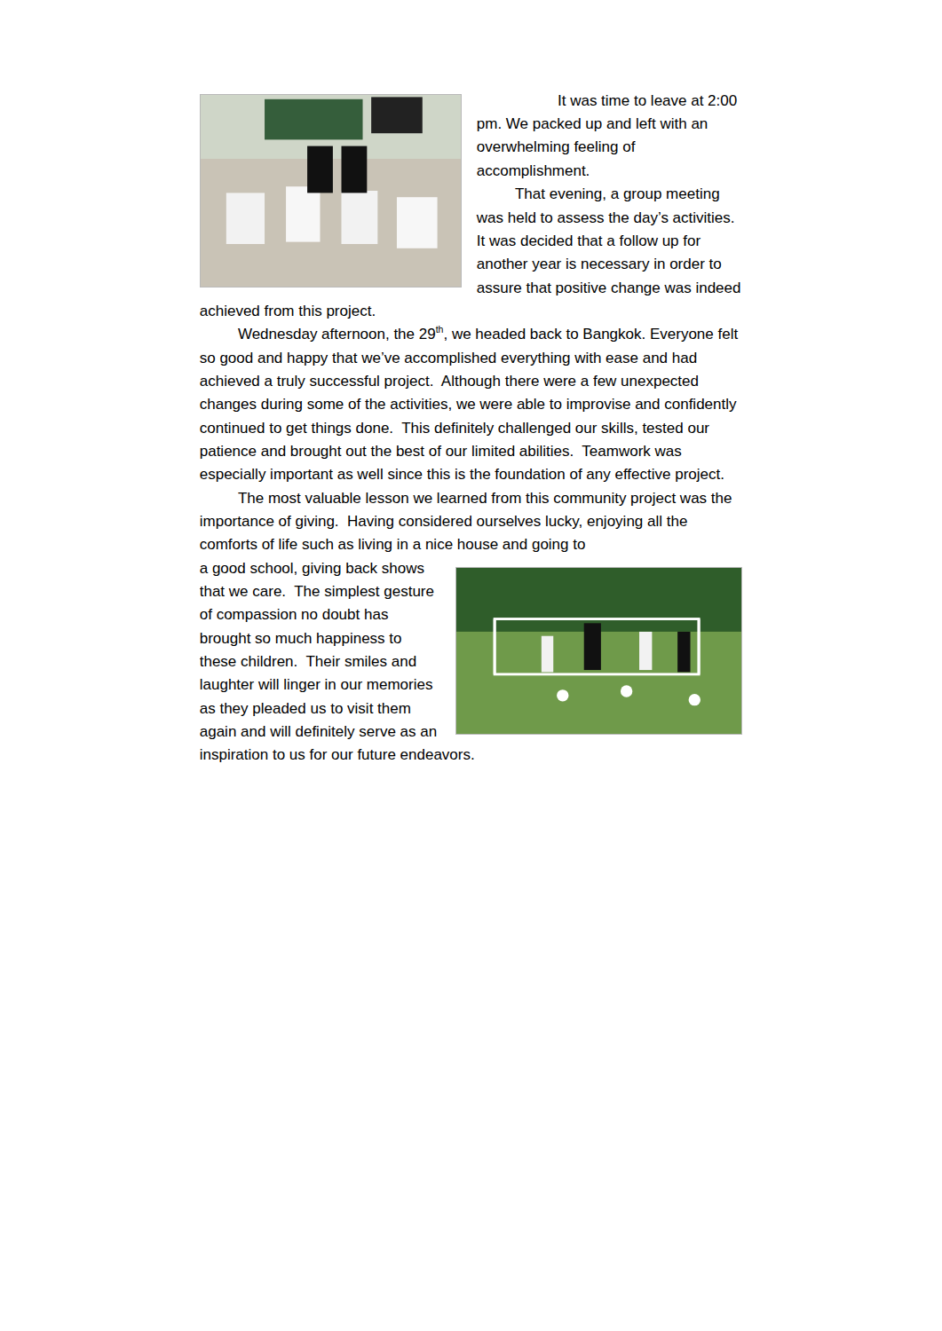It was time to leave at 2:00 pm. We packed up and left with an overwhelming feeling of accomplishment.
That evening, a group meeting was held to assess the day’s activities. It was decided that a follow up for another year is necessary in order to assure that positive change was indeed achieved from this project.
Wednesday afternoon, the 29th, we headed back to Bangkok. Everyone felt so good and happy that we’ve accomplished everything with ease and had achieved a truly successful project. Although there were a few unexpected changes during some of the activities, we were able to improvise and confidently continued to get things done. This definitely challenged our skills, tested our patience and brought out the best of our limited abilities. Teamwork was especially important as well since this is the foundation of any effective project.
The most valuable lesson we learned from this community project was the importance of giving. Having considered ourselves lucky, enjoying all the comforts of life such as living in a nice house and going to
a good school, giving back shows that we care. The simplest gesture of compassion no doubt has brought so much happiness to these children. Their smiles and laughter will linger in our memories as they pleaded us to visit them again and will definitely serve as an inspiration to us for our future endeavors.